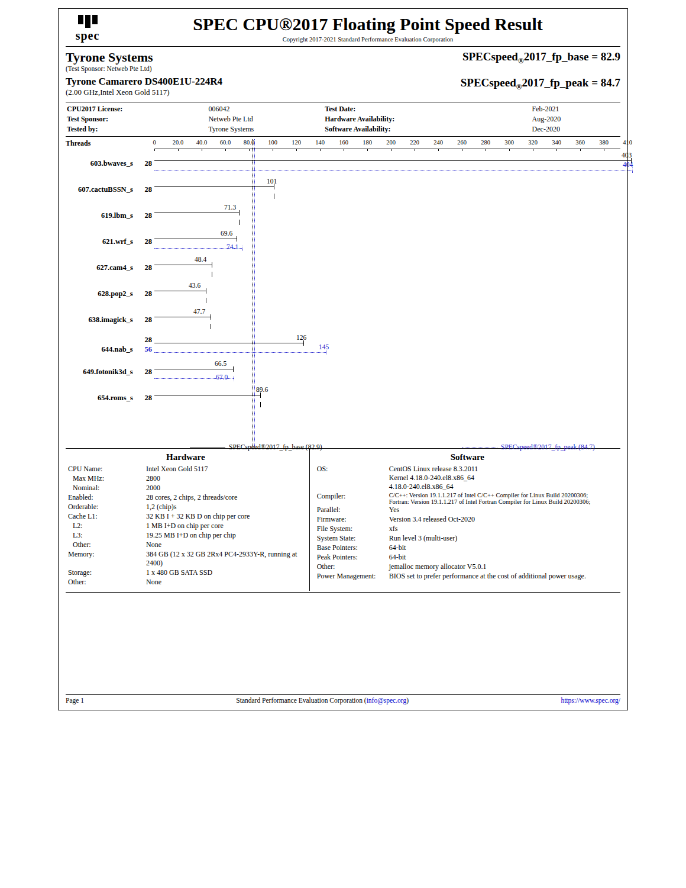spec
SPEC CPU®2017 Floating Point Speed Result
Copyright 2017-2021 Standard Performance Evaluation Corporation
Tyrone Systems
(Test Sponsor: Netweb Pte Ltd)
Tyrone Camarero DS400E1U-224R4
(2.00 GHz,Intel Xeon Gold 5117)
SPECspeed®2017_fp_base = 82.9
SPECspeed®2017_fp_peak = 84.7
| CPU2017 License: | 006042 |
| Test Sponsor: | Netweb Pte Ltd |
| Tested by: | Tyrone Systems |
| Test Date: | Feb-2021 |
| Hardware Availability: | Aug-2020 |
| Software Availability: | Dec-2020 |
Threads
0
20.0
40.0
60.0
80.0
100
120
140
160
180
200
220
240
260
280
300
320
340
360
380
410
603.bwaves_s 28
403
404
607.cactuBSSN_s 28
101
619.lbm_s 28
71.3
621.wrf_s 28
69.6
74.1
627.cam4_s 28
48.4
628.pop2_s 28
43.6
638.imagick_s 28
47.7
28
644.nab_s 56
126
145
649.fotonik3d_s 28
66.5
67.0
654.roms_s 28
89.6
SPECspeed®2017_fp_base (82.9)
SPECspeed®2017_fp_peak (84.7)
Hardware
| CPU Name: | Intel Xeon Gold 5117 |
| Max MHz: | 2800 |
| Nominal: | 2000 |
| Enabled: | 28 cores, 2 chips, 2 threads/core |
| Orderable: | 1,2 (chip)s |
| Cache L1: | 32 KB I + 32 KB D on chip per core |
| L2: | 1 MB I+D on chip per core |
| L3: | 19.25 MB I+D on chip per chip |
| Other: | None |
| Memory: | 384 GB (12 x 32 GB 2Rx4 PC4-2933Y-R, running at 2400) |
| Storage: | 1 x 480 GB SATA SSD |
| Other: | None |
Software
| OS: | CentOS Linux release 8.3.2011 Kernel 4.18.0-240.el8.x86_64 4.18.0-240.el8.x86_64 |
| Compiler: | C/C++: Version 19.1.1.217 of Intel C/C++ Compiler for Linux Build 20200306; Fortran: Version 19.1.1.217 of Intel Fortran Compiler for Linux Build 20200306; |
| Parallel: | Yes |
| Firmware: | Version 3.4 released Oct-2020 |
| File System: | xfs |
| System State: | Run level 3 (multi-user) |
| Base Pointers: | 64-bit |
| Peak Pointers: | 64-bit |
| Other: | jemalloc memory allocator V5.0.1 |
| Power Management: | BIOS set to prefer performance at the cost of additional power usage. |
Page 1
Standard Performance Evaluation Corporation (info@spec.org)
https://www.spec.org/